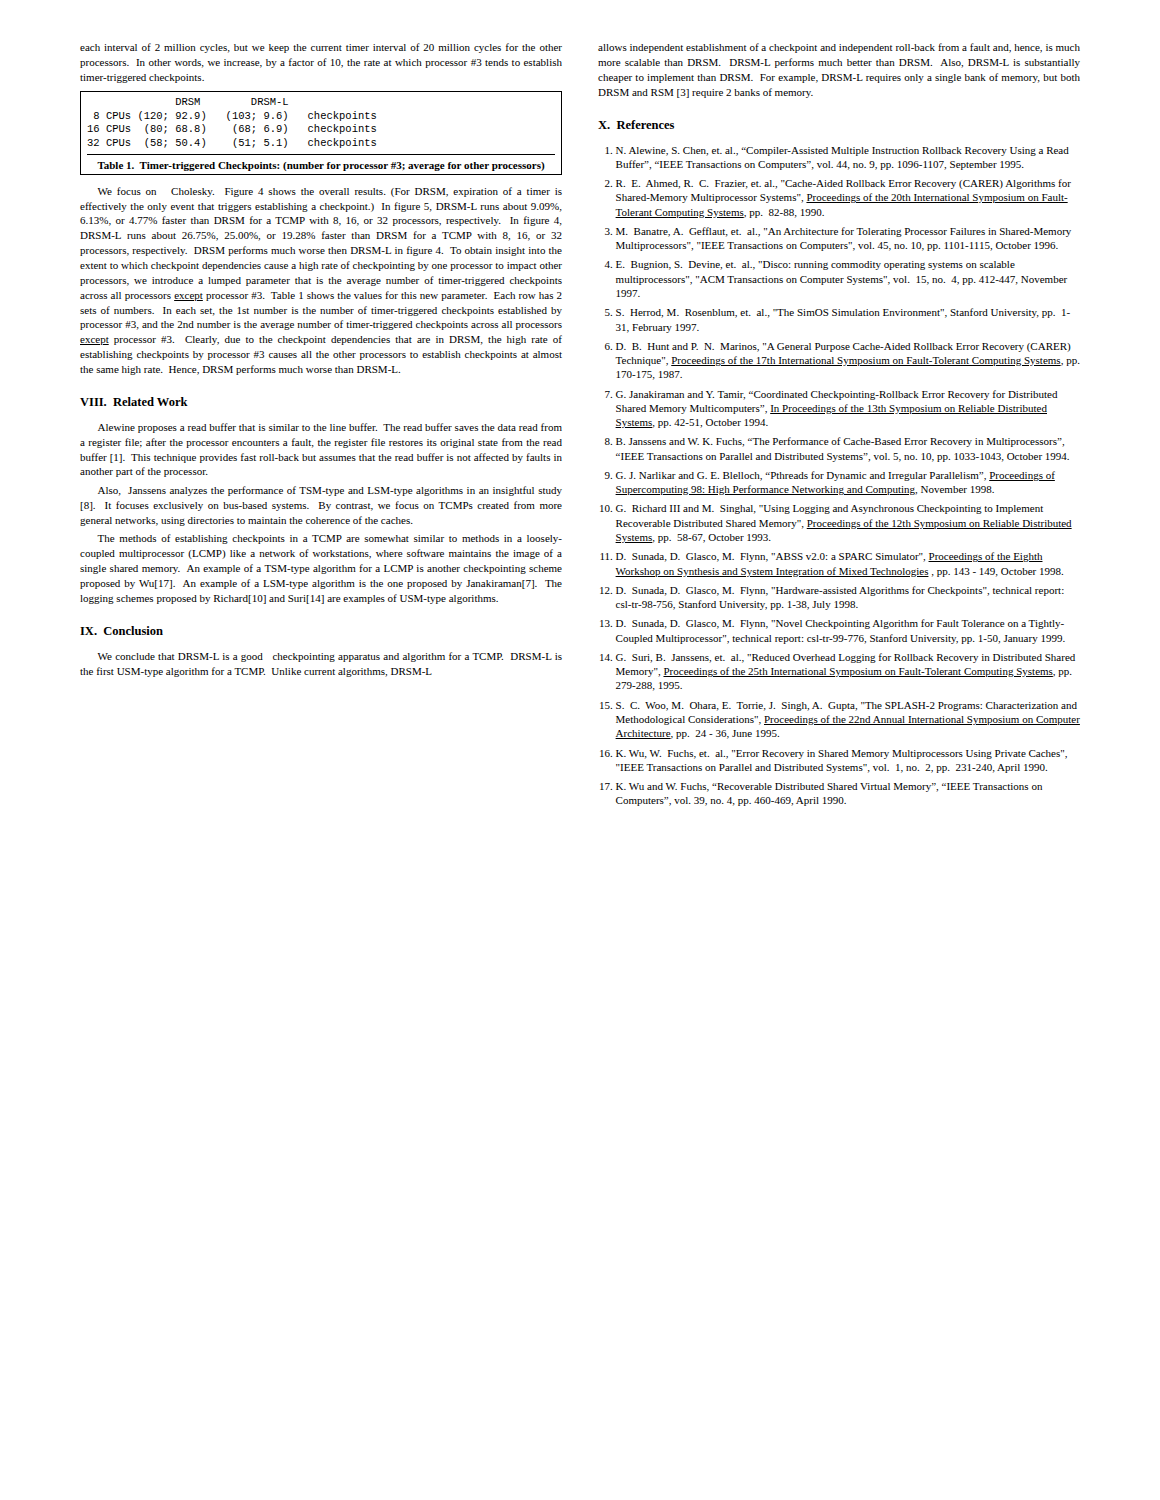each interval of 2 million cycles, but we keep the current timer interval of 20 million cycles for the other processors. In other words, we increase, by a factor of 10, the rate at which processor #3 tends to establish timer-triggered checkpoints.
              DRSM        DRSM-L
 8 CPUs (120; 92.9)   (103; 9.6)   checkpoints
16 CPUs  (80; 68.8)    (68; 6.9)   checkpoints
32 CPUs  (58; 50.4)    (51; 5.1)   checkpoints
Table 1. Timer-triggered Checkpoints: (number for processor #3; average for other processors)
We focus on Cholesky. Figure 4 shows the overall results. (For DRSM, expiration of a timer is effectively the only event that triggers establishing a checkpoint.) In figure 5, DRSM-L runs about 9.09%, 6.13%, or 4.77% faster than DRSM for a TCMP with 8, 16, or 32 processors, respectively. In figure 4, DRSM-L runs about 26.75%, 25.00%, or 19.28% faster than DRSM for a TCMP with 8, 16, or 32 processors, respectively. DRSM performs much worse then DRSM-L in figure 4. To obtain insight into the extent to which checkpoint dependencies cause a high rate of checkpointing by one processor to impact other processors, we introduce a lumped parameter that is the average number of timer-triggered checkpoints across all processors except processor #3. Table 1 shows the values for this new parameter. Each row has 2 sets of numbers. In each set, the 1st number is the number of timer-triggered checkpoints established by processor #3, and the 2nd number is the average number of timer-triggered checkpoints across all processors except processor #3. Clearly, due to the checkpoint dependencies that are in DRSM, the high rate of establishing checkpoints by processor #3 causes all the other processors to establish checkpoints at almost the same high rate. Hence, DRSM performs much worse than DRSM-L.
VIII. Related Work
Alewine proposes a read buffer that is similar to the line buffer. The read buffer saves the data read from a register file; after the processor encounters a fault, the register file restores its original state from the read buffer [1]. This technique provides fast roll-back but assumes that the read buffer is not affected by faults in another part of the processor.
Also, Janssens analyzes the performance of TSM-type and LSM-type algorithms in an insightful study [8]. It focuses exclusively on bus-based systems. By contrast, we focus on TCMPs created from more general networks, using directories to maintain the coherence of the caches.
The methods of establishing checkpoints in a TCMP are somewhat similar to methods in a loosely-coupled multiprocessor (LCMP) like a network of workstations, where software maintains the image of a single shared memory. An example of a TSM-type algorithm for a LCMP is another checkpointing scheme proposed by Wu[17]. An example of a LSM-type algorithm is the one proposed by Janakiraman[7]. The logging schemes proposed by Richard[10] and Suri[14] are examples of USM-type algorithms.
IX. Conclusion
We conclude that DRSM-L is a good checkpointing apparatus and algorithm for a TCMP. DRSM-L is the first USM-type algorithm for a TCMP. Unlike current algorithms, DRSM-L
allows independent establishment of a checkpoint and independent roll-back from a fault and, hence, is much more scalable than DRSM. DRSM-L performs much better than DRSM. Also, DRSM-L is substantially cheaper to implement than DRSM. For example, DRSM-L requires only a single bank of memory, but both DRSM and RSM [3] require 2 banks of memory.
X. References
N. Alewine, S. Chen, et. al., “Compiler-Assisted Multiple Instruction Rollback Recovery Using a Read Buffer”, “IEEE Transactions on Computers”, vol. 44, no. 9, pp. 1096-1107, September 1995.
R. E. Ahmed, R. C. Frazier, et. al., "Cache-Aided Rollback Error Recovery (CARER) Algorithms for Shared-Memory Multiprocessor Systems", Proceedings of the 20th International Symposium on Fault-Tolerant Computing Systems, pp. 82-88, 1990.
M. Banatre, A. Gefflaut, et. al., "An Architecture for Tolerating Processor Failures in Shared-Memory Multiprocessors", "IEEE Transactions on Computers", vol. 45, no. 10, pp. 1101-1115, October 1996.
E. Bugnion, S. Devine, et. al., "Disco: running commodity operating systems on scalable multiprocessors", "ACM Transactions on Computer Systems", vol. 15, no. 4, pp. 412-447, November 1997.
S. Herrod, M. Rosenblum, et. al., "The SimOS Simulation Environment", Stanford University, pp. 1-31, February 1997.
D. B. Hunt and P. N. Marinos, "A General Purpose Cache-Aided Rollback Error Recovery (CARER) Technique", Proceedings of the 17th International Symposium on Fault-Tolerant Computing Systems, pp. 170-175, 1987.
G. Janakiraman and Y. Tamir, “Coordinated Checkpointing-Rollback Error Recovery for Distributed Shared Memory Multicomputers”, In Proceedings of the 13th Symposium on Reliable Distributed Systems, pp. 42-51, October 1994.
B. Janssens and W. K. Fuchs, “The Performance of Cache-Based Error Recovery in Multiprocessors”, “IEEE Transactions on Parallel and Distributed Systems”, vol. 5, no. 10, pp. 1033-1043, October 1994.
G. J. Narlikar and G. E. Blelloch, “Pthreads for Dynamic and Irregular Parallelism”, Proceedings of Supercomputing 98: High Performance Networking and Computing, November 1998.
G. Richard III and M. Singhal, "Using Logging and Asynchronous Checkpointing to Implement Recoverable Distributed Shared Memory", Proceedings of the 12th Symposium on Reliable Distributed Systems, pp. 58-67, October 1993.
D. Sunada, D. Glasco, M. Flynn, "ABSS v2.0: a SPARC Simulator", Proceedings of the Eighth Workshop on Synthesis and System Integration of Mixed Technologies , pp. 143 - 149, October 1998.
D. Sunada, D. Glasco, M. Flynn, "Hardware-assisted Algorithms for Checkpoints", technical report: csl-tr-98-756, Stanford University, pp. 1-38, July 1998.
D. Sunada, D. Glasco, M. Flynn, "Novel Checkpointing Algorithm for Fault Tolerance on a Tightly-Coupled Multiprocessor", technical report: csl-tr-99-776, Stanford University, pp. 1-50, January 1999.
G. Suri, B. Janssens, et. al., "Reduced Overhead Logging for Rollback Recovery in Distributed Shared Memory", Proceedings of the 25th International Symposium on Fault-Tolerant Computing Systems, pp. 279-288, 1995.
S. C. Woo, M. Ohara, E. Torrie, J. Singh, A. Gupta, "The SPLASH-2 Programs: Characterization and Methodological Considerations", Proceedings of the 22nd Annual International Symposium on Computer Architecture, pp. 24 - 36, June 1995.
K. Wu, W. Fuchs, et. al., "Error Recovery in Shared Memory Multiprocessors Using Private Caches", "IEEE Transactions on Parallel and Distributed Systems", vol. 1, no. 2, pp. 231-240, April 1990.
K. Wu and W. Fuchs, “Recoverable Distributed Shared Virtual Memory”, “IEEE Transactions on Computers”, vol. 39, no. 4, pp. 460-469, April 1990.